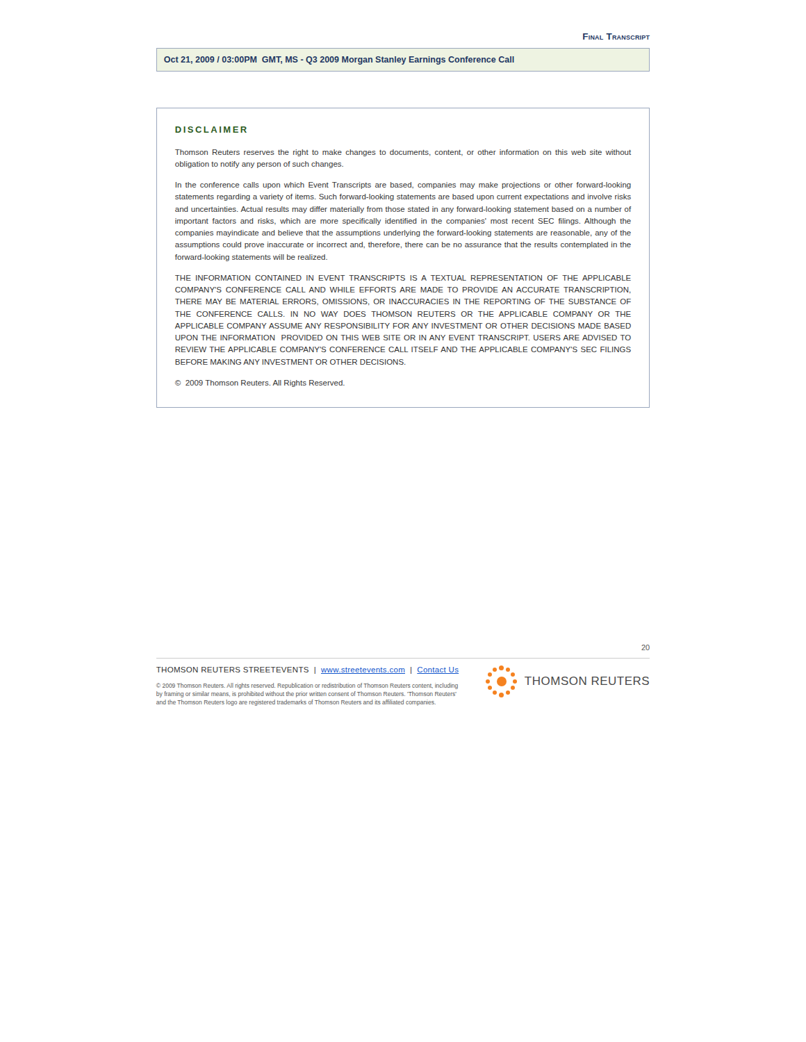Final Transcript
Oct 21, 2009 / 03:00PM GMT, MS - Q3 2009 Morgan Stanley Earnings Conference Call
DISCLAIMER
Thomson Reuters reserves the right to make changes to documents, content, or other information on this web site without obligation to notify any person of such changes.
In the conference calls upon which Event Transcripts are based, companies may make projections or other forward-looking statements regarding a variety of items. Such forward-looking statements are based upon current expectations and involve risks and uncertainties. Actual results may differ materially from those stated in any forward-looking statement based on a number of important factors and risks, which are more specifically identified in the companies' most recent SEC filings. Although the companies mayindicate and believe that the assumptions underlying the forward-looking statements are reasonable, any of the assumptions could prove inaccurate or incorrect and, therefore, there can be no assurance that the results contemplated in the forward-looking statements will be realized.
THE INFORMATION CONTAINED IN EVENT TRANSCRIPTS IS A TEXTUAL REPRESENTATION OF THE APPLICABLE COMPANY'S CONFERENCE CALL AND WHILE EFFORTS ARE MADE TO PROVIDE AN ACCURATE TRANSCRIPTION, THERE MAY BE MATERIAL ERRORS, OMISSIONS, OR INACCURACIES IN THE REPORTING OF THE SUBSTANCE OF THE CONFERENCE CALLS. IN NO WAY DOES THOMSON REUTERS OR THE APPLICABLE COMPANY OR THE APPLICABLE COMPANY ASSUME ANY RESPONSIBILITY FOR ANY INVESTMENT OR OTHER DECISIONS MADE BASED UPON THE INFORMATION PROVIDED ON THIS WEB SITE OR IN ANY EVENT TRANSCRIPT. USERS ARE ADVISED TO REVIEW THE APPLICABLE COMPANY'S CONFERENCE CALL ITSELF AND THE APPLICABLE COMPANY'S SEC FILINGS BEFORE MAKING ANY INVESTMENT OR OTHER DECISIONS.
© 2009 Thomson Reuters. All Rights Reserved.
20
THOMSON REUTERS STREETEVENTS | www.streetevents.com | Contact Us
© 2009 Thomson Reuters. All rights reserved. Republication or redistribution of Thomson Reuters content, including by framing or similar means, is prohibited without the prior written consent of Thomson Reuters. 'Thomson Reuters' and the Thomson Reuters logo are registered trademarks of Thomson Reuters and its affiliated companies.
THOMSON REUTERS